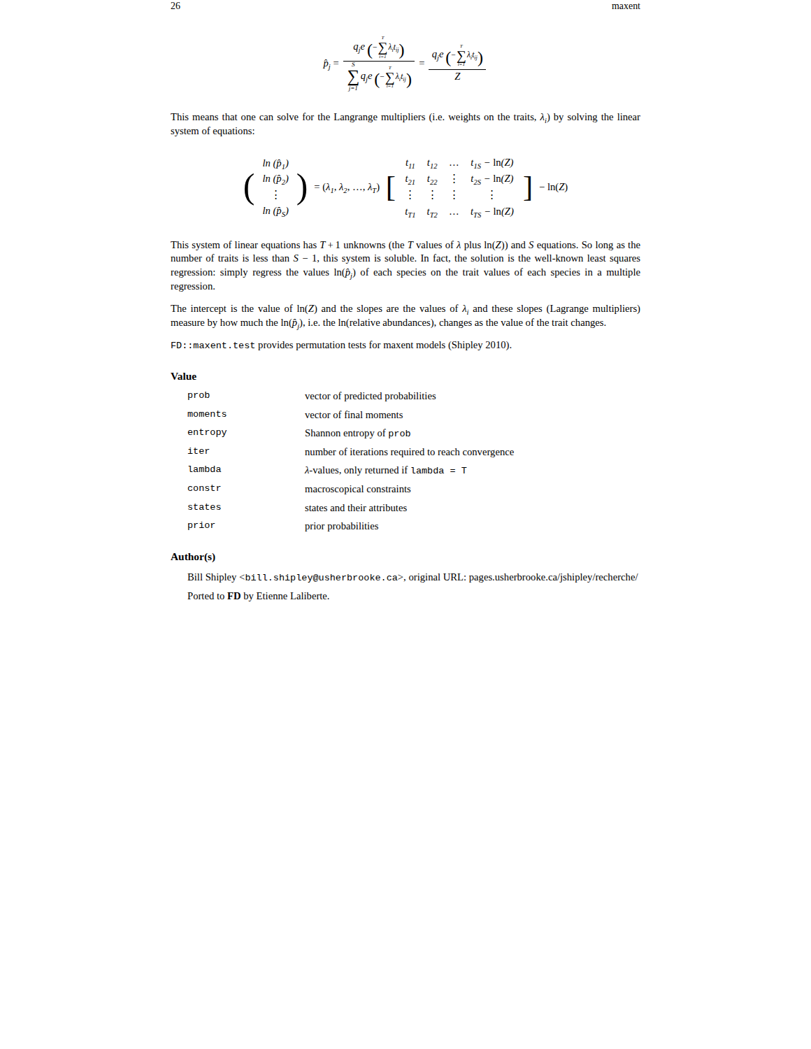26 maxent
p̂j = qje (−T∑i=1 λitij) S∑j=1 qje (−T∑i=1 λitij) = qje (−T∑i=1 λitij) Z
This means that one can solve for the Langrange multipliers (i.e. weights on the traits, λi) by solving the linear system of equations:
(
ln (p̂1)
ln (p̂2)
⋮
ln (p̂S)
) = (λ1, λ2, …, λT) [
| t 11 | t 12 | … | t 1S − ln (Z) |
| t 21 | t 22 | ⋮ | t 2S − ln (Z) |
| ⋮ | ⋮ | ⋮ | ⋮ |
| t T1 | t T2 | … | t TS − ln (Z) |
] − ln(Z)
This system of linear equations has T + 1 unknowns (the T values of λ plus ln(Z)) and S equations. So long as the number of traits is less than S − 1, this system is soluble. In fact, the solution is the well-known least squares regression: simply regress the values ln(p̂j) of each species on the trait values of each species in a multiple regression.
The intercept is the value of ln(Z) and the slopes are the values of λi and these slopes (Lagrange multipliers) measure by how much the ln(p̂j), i.e. the ln(relative abundances), changes as the value of the trait changes.
FD::maxent.test provides permutation tests for maxent models (Shipley 2010).
Value
prob
vector of predicted probabilities
moments
vector of final moments
entropy
Shannon entropy of prob
iter
number of iterations required to reach convergence
lambda
λ-values, only returned if lambda = T
constr
macroscopical constraints
states
states and their attributes
prior
prior probabilities
Author(s)
Bill Shipley <bill.shipley@usherbrooke.ca>, original URL: pages.usherbrooke.ca/jshipley/recherche/
Ported to FD by Etienne Laliberte.